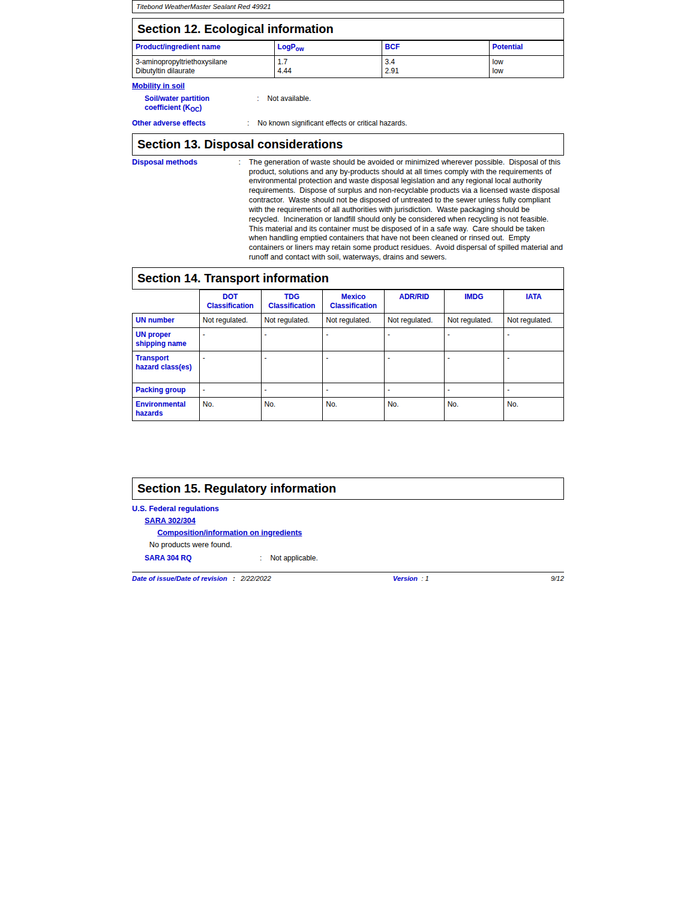Titebond WeatherMaster Sealant Red 49921
Section 12. Ecological information
| Product/ingredient name | LogP ow | BCF | Potential |
| --- | --- | --- | --- |
| 3-aminopropyltriethoxysilane Dibutyltin dilaurate | 1.7 4.44 | 3.4 2.91 | low low |
Mobility in soil
| Soil/water partition coefficient (K OC ) | : | Not available. |
| Other adverse effects | : | No known significant effects or critical hazards. |
Section 13. Disposal considerations
Disposal methods
:
The generation of waste should be avoided or minimized wherever possible. Disposal of this product, solutions and any by-products should at all times comply with the requirements of environmental protection and waste disposal legislation and any regional local authority requirements. Dispose of surplus and non-recyclable products via a licensed waste disposal contractor. Waste should not be disposed of untreated to the sewer unless fully compliant with the requirements of all authorities with jurisdiction. Waste packaging should be recycled. Incineration or landfill should only be considered when recycling is not feasible. This material and its container must be disposed of in a safe way. Care should be taken when handling emptied containers that have not been cleaned or rinsed out. Empty containers or liners may retain some product residues. Avoid dispersal of spilled material and runoff and contact with soil, waterways, drains and sewers.
Section 14. Transport information
| | DOT Classification | TDG Classification | Mexico Classification | ADR/RID | IMDG | IATA |
| --- | --- | --- | --- | --- | --- | --- |
| UN number | Not regulated. | Not regulated. | Not regulated. | Not regulated. | Not regulated. | Not regulated. |
| UN proper shipping name | - | - | - | - | - | - |
| Transport hazard class(es) | - | - | - | - | - | - |
| Packing group | - | - | - | - | - | - |
| Environmental hazards | No. | No. | No. | No. | No. | No. |
Section 15. Regulatory information
U.S. Federal regulations
SARA 302/304
Composition/information on ingredients
No products were found.
| SARA 304 RQ | : | Not applicable. |
Date of issue/Date of revision : 2/22/2022
Version : 1
9/12